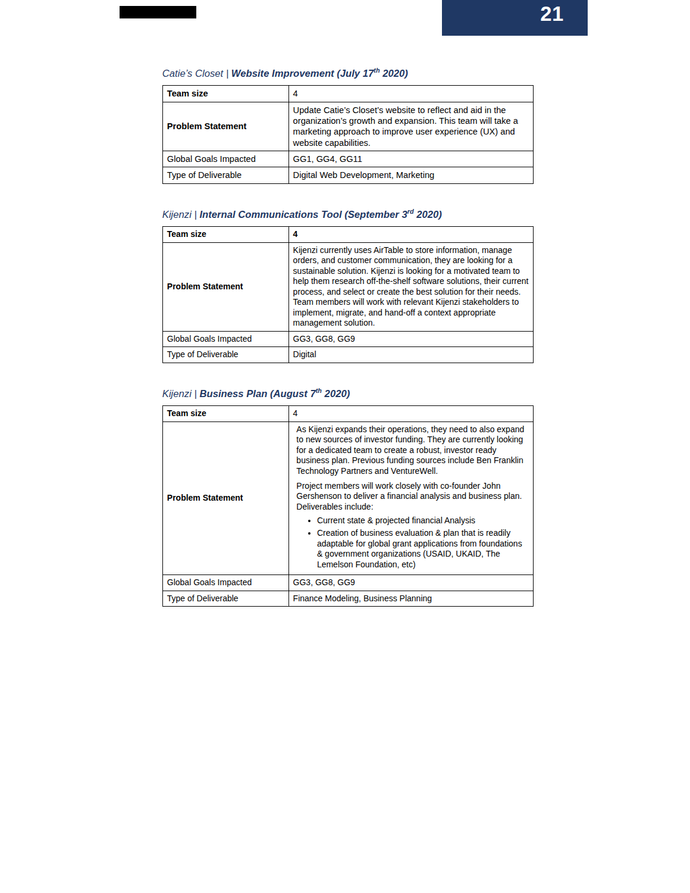21
Catie’s Closet | Website Improvement (July 17th 2020)
| Team size | 4 |
| Problem Statement | Update Catie’s Closet’s website to reflect and aid in the organization’s growth and expansion. This team will take a marketing approach to improve user experience (UX) and website capabilities. |
| Global Goals Impacted | GG1, GG4, GG11 |
| Type of Deliverable | Digital Web Development, Marketing |
Kijenzi | Internal Communications Tool (September 3rd 2020)
| Team size | 4 |
| Problem Statement | Kijenzi currently uses AirTable to store information, manage orders, and customer communication, they are looking for a sustainable solution. Kijenzi is looking for a motivated team to help them research off-the-shelf software solutions, their current process, and select or create the best solution for their needs. Team members will work with relevant Kijenzi stakeholders to implement, migrate, and hand-off a context appropriate management solution. |
| Global Goals Impacted | GG3, GG8, GG9 |
| Type of Deliverable | Digital |
Kijenzi | Business Plan (August 7th 2020)
| Team size | 4 |
| Problem Statement | As Kijenzi expands their operations, they need to also expand to new sources of investor funding. They are currently looking for a dedicated team to create a robust, investor ready business plan. Previous funding sources include Ben Franklin Technology Partners and VentureWell. Project members will work closely with co-founder John Gershenson to deliver a financial analysis and business plan. Deliverables include: Current state & projected financial Analysis Creation of business evaluation & plan that is readily adaptable for global grant applications from foundations & government organizations (USAID, UKAID, The Lemelson Foundation, etc) |
| Global Goals Impacted | GG3, GG8, GG9 |
| Type of Deliverable | Finance Modeling, Business Planning |